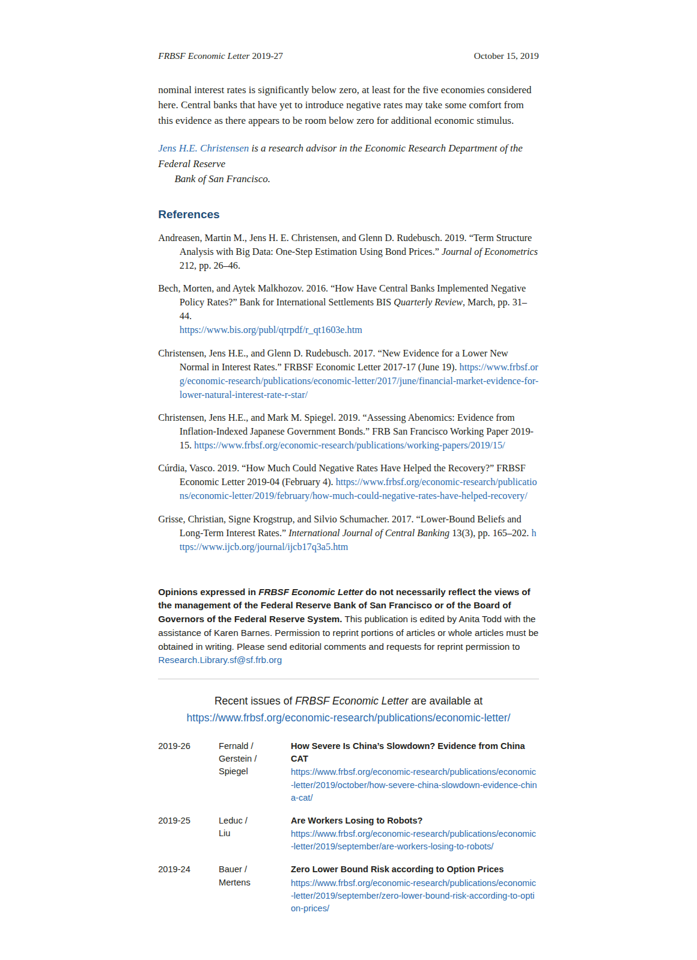FRBSF Economic Letter 2019-27
October 15, 2019
nominal interest rates is significantly below zero, at least for the five economies considered here. Central banks that have yet to introduce negative rates may take some comfort from this evidence as there appears to be room below zero for additional economic stimulus.
Jens H.E. Christensen is a research advisor in the Economic Research Department of the Federal Reserve Bank of San Francisco.
References
Andreasen, Martin M., Jens H. E. Christensen, and Glenn D. Rudebusch. 2019. “Term Structure Analysis with Big Data: One-Step Estimation Using Bond Prices.” Journal of Econometrics 212, pp. 26–46.
Bech, Morten, and Aytek Malkhozov. 2016. “How Have Central Banks Implemented Negative Policy Rates?” Bank for International Settlements BIS Quarterly Review, March, pp. 31–44.
https://www.bis.org/publ/qtrpdf/r_qt1603e.htm
Christensen, Jens H.E., and Glenn D. Rudebusch. 2017. “New Evidence for a Lower New Normal in Interest Rates.” FRBSF Economic Letter 2017-17 (June 19). https://www.frbsf.org/economic-research/publications/economic-letter/2017/june/financial-market-evidence-for-lower-natural-interest-rate-r-star/
Christensen, Jens H.E., and Mark M. Spiegel. 2019. “Assessing Abenomics: Evidence from Inflation-Indexed Japanese Government Bonds.” FRB San Francisco Working Paper 2019-15. https://www.frbsf.org/economic-research/publications/working-papers/2019/15/
Cúrdia, Vasco. 2019. “How Much Could Negative Rates Have Helped the Recovery?” FRBSF Economic Letter 2019-04 (February 4). https://www.frbsf.org/economic-research/publications/economic-letter/2019/february/how-much-could-negative-rates-have-helped-recovery/
Grisse, Christian, Signe Krogstrup, and Silvio Schumacher. 2017. “Lower-Bound Beliefs and Long-Term Interest Rates.” International Journal of Central Banking 13(3), pp. 165–202. https://www.ijcb.org/journal/ijcb17q3a5.htm
Opinions expressed in FRBSF Economic Letter do not necessarily reflect the views of the management of the Federal Reserve Bank of San Francisco or of the Board of Governors of the Federal Reserve System. This publication is edited by Anita Todd with the assistance of Karen Barnes. Permission to reprint portions of articles or whole articles must be obtained in writing. Please send editorial comments and requests for reprint permission to Research.Library.sf@sf.frb.org
Recent issues of FRBSF Economic Letter are available at https://www.frbsf.org/economic-research/publications/economic-letter/
| 2019-26 | Fernald / Gerstein / Spiegel | How Severe Is China’s Slowdown? Evidence from China CAT https://www.frbsf.org/economic-research/publications/economic-letter/2019/october/how-severe-china-slowdown-evidence-china-cat/ |
| 2019-25 | Leduc / Liu | Are Workers Losing to Robots? https://www.frbsf.org/economic-research/publications/economic-letter/2019/september/are-workers-losing-to-robots/ |
| 2019-24 | Bauer / Mertens | Zero Lower Bound Risk according to Option Prices https://www.frbsf.org/economic-research/publications/economic-letter/2019/september/zero-lower-bound-risk-according-to-option-prices/ |